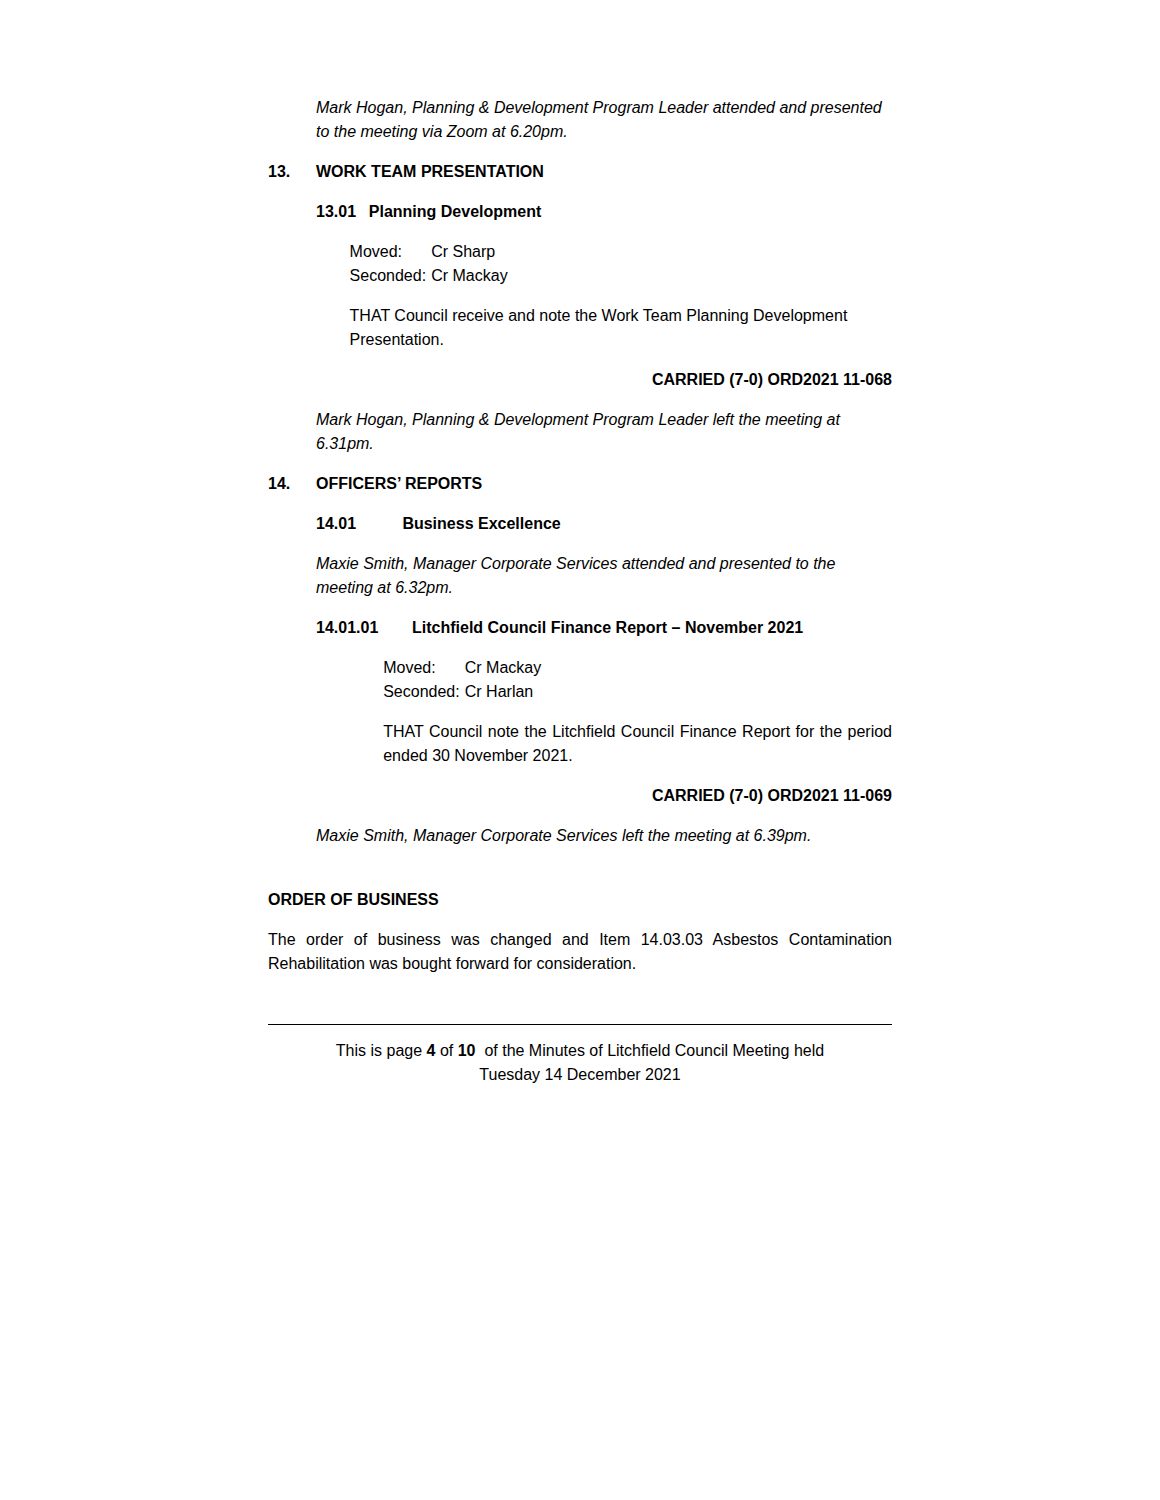Mark Hogan, Planning & Development Program Leader attended and presented to the meeting via Zoom at 6.20pm.
13.
WORK TEAM PRESENTATION
13.01
Planning Development
Moved: Cr Sharp
Seconded: Cr Mackay
THAT Council receive and note the Work Team Planning Development Presentation.
CARRIED (7-0) ORD2021 11-068
Mark Hogan, Planning & Development Program Leader left the meeting at 6.31pm.
14.
OFFICERS’ REPORTS
14.01
Business Excellence
Maxie Smith, Manager Corporate Services attended and presented to the meeting at 6.32pm.
14.01.01
Litchfield Council Finance Report – November 2021
Moved: Cr Mackay
Seconded: Cr Harlan
THAT Council note the Litchfield Council Finance Report for the period ended 30 November 2021.
CARRIED (7-0) ORD2021 11-069
Maxie Smith, Manager Corporate Services left the meeting at 6.39pm.
ORDER OF BUSINESS
The order of business was changed and Item 14.03.03 Asbestos Contamination Rehabilitation was bought forward for consideration.
This is page 4 of 10 of the Minutes of Litchfield Council Meeting held
Tuesday 14 December 2021